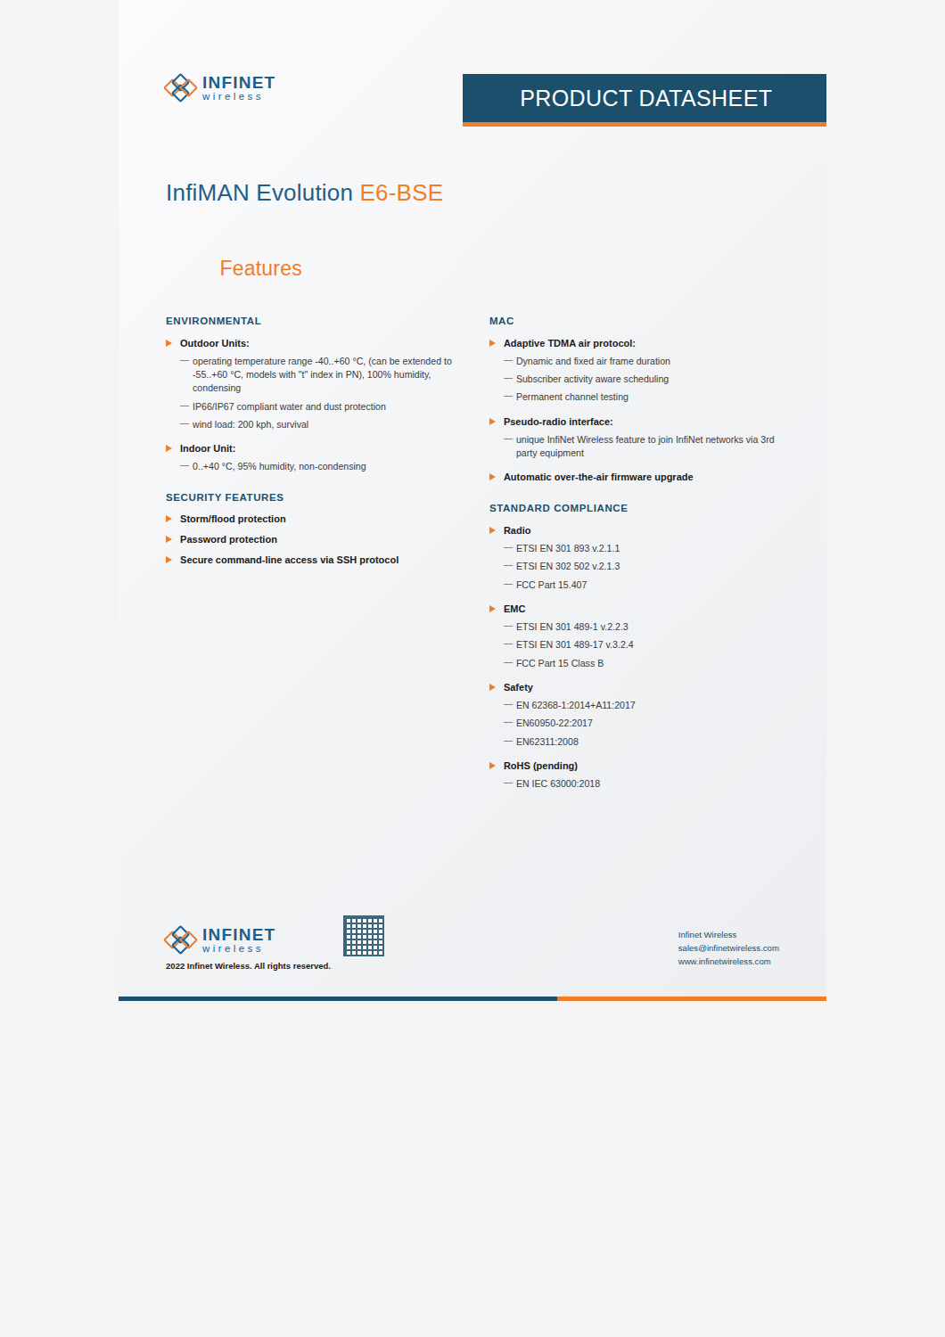INFINET
wireless
PRODUCT DATASHEET
InfiMAN Evolution E6-BSE
Features
Environmental
Outdoor Units:
operating temperature range -40..+60 °C, (can be extended to -55..+60 °C, models with "t" index in PN), 100% humidity, condensing
IP66/IP67 compliant water and dust protection
wind load: 200 kph, survival
Indoor Unit:
0..+40 °C, 95% humidity, non-condensing
Security features
Storm/flood protection
Password protection
Secure command-line access via SSH protocol
MAC
Adaptive TDMA air protocol:
Dynamic and fixed air frame duration
Subscriber activity aware scheduling
Permanent channel testing
Pseudo-radio interface:
unique InfiNet Wireless feature to join InfiNet networks via 3rd party equipment
Automatic over-the-air firmware upgrade
Standard compliance
Radio
ETSI EN 301 893 v.2.1.1
ETSI EN 302 502 v.2.1.3
FCC Part 15.407
EMC
ETSI EN 301 489-1 v.2.2.3
ETSI EN 301 489-17 v.3.2.4
FCC Part 15 Class B
Safety
EN 62368-1:2014+A11:2017
EN60950-22:2017
EN62311:2008
RoHS (pending)
EN IEC 63000:2018
INFINET
wireless
2022 Infinet Wireless. All rights reserved.
Infinet Wireless
sales@infinetwireless.com
www.infinetwireless.com